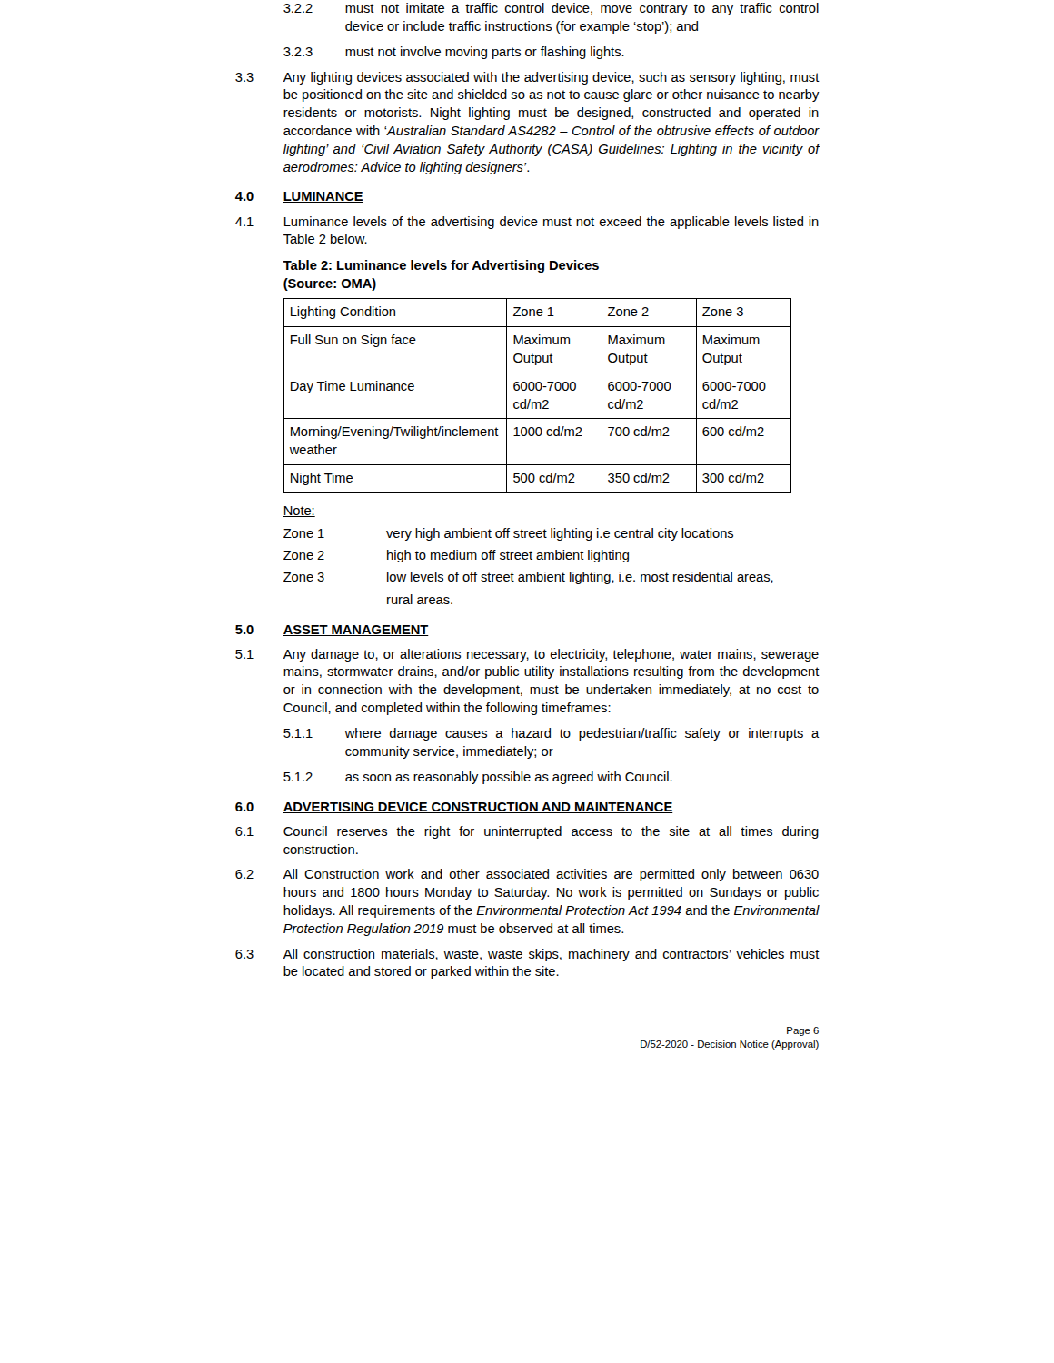3.2.2
must not imitate a traffic control device, move contrary to any traffic control device or include traffic instructions (for example ‘stop’); and
3.2.3
must not involve moving parts or flashing lights.
3.3
Any lighting devices associated with the advertising device, such as sensory lighting, must be positioned on the site and shielded so as not to cause glare or other nuisance to nearby residents or motorists. Night lighting must be designed, constructed and operated in accordance with ‘Australian Standard AS4282 – Control of the obtrusive effects of outdoor lighting’ and ‘Civil Aviation Safety Authority (CASA) Guidelines: Lighting in the vicinity of aerodromes: Advice to lighting designers’.
4.0
LUMINANCE
4.1
Luminance levels of the advertising device must not exceed the applicable levels listed in Table 2 below.
Table 2: Luminance levels for Advertising Devices
(Source: OMA)
| Lighting Condition | Zone 1 | Zone 2 | Zone 3 |
| Full Sun on Sign face | Maximum Output | Maximum Output | Maximum Output |
| Day Time Luminance | 6000-7000 cd/m2 | 6000-7000 cd/m2 | 6000-7000 cd/m2 |
| Morning/Evening/Twilight/inclement weather | 1000 cd/m2 | 700 cd/m2 | 600 cd/m2 |
| Night Time | 500 cd/m2 | 350 cd/m2 | 300 cd/m2 |
Note:
Zone 1
very high ambient off street lighting i.e central city locations
Zone 2
high to medium off street ambient lighting
Zone 3
low levels of off street ambient lighting, i.e. most residential areas,
rural areas.
5.0
ASSET MANAGEMENT
5.1
Any damage to, or alterations necessary, to electricity, telephone, water mains, sewerage mains, stormwater drains, and/or public utility installations resulting from the development or in connection with the development, must be undertaken immediately, at no cost to Council, and completed within the following timeframes:
5.1.1
where damage causes a hazard to pedestrian/traffic safety or interrupts a community service, immediately; or
5.1.2
as soon as reasonably possible as agreed with Council.
6.0
ADVERTISING DEVICE CONSTRUCTION AND MAINTENANCE
6.1
Council reserves the right for uninterrupted access to the site at all times during construction.
6.2
All Construction work and other associated activities are permitted only between 0630 hours and 1800 hours Monday to Saturday. No work is permitted on Sundays or public holidays. All requirements of the Environmental Protection Act 1994 and the Environmental Protection Regulation 2019 must be observed at all times.
6.3
All construction materials, waste, waste skips, machinery and contractors’ vehicles must be located and stored or parked within the site.
Page 6
D/52-2020 - Decision Notice (Approval)